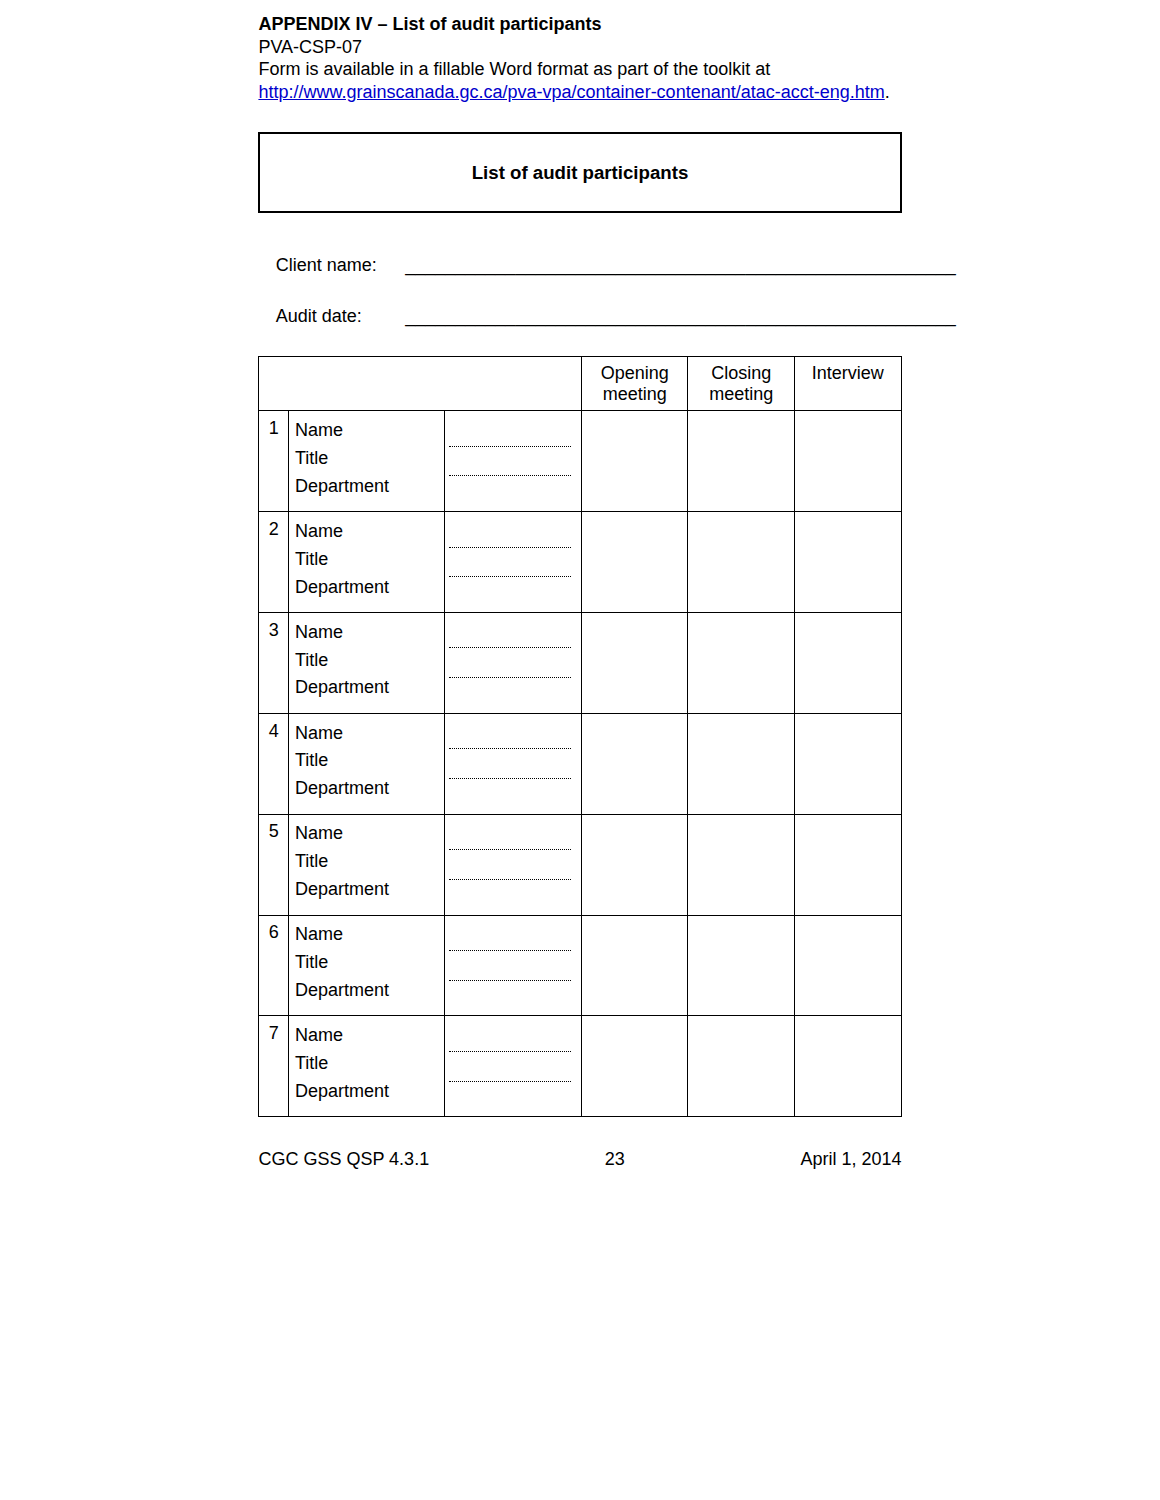APPENDIX IV – List of audit participants
PVA-CSP-07
Form is available in a fillable Word format as part of the toolkit at
http://www.grainscanada.gc.ca/pva-vpa/container-contenant/atac-acct-eng.htm.
List of audit participants
Client name:_______________________________________________________
Audit date:_______________________________________________________
| | Opening meeting | Closing meeting | Interview |
| --- | --- | --- | --- |
| 1 | Name Title Department | | | | |
| 2 | Name Title Department | | | | |
| 3 | Name Title Department | | | | |
| 4 | Name Title Department | | | | |
| 5 | Name Title Department | | | | |
| 6 | Name Title Department | | | | |
| 7 | Name Title Department | | | | |
CGC GSS QSP 4.3.1 April 1, 2014
23